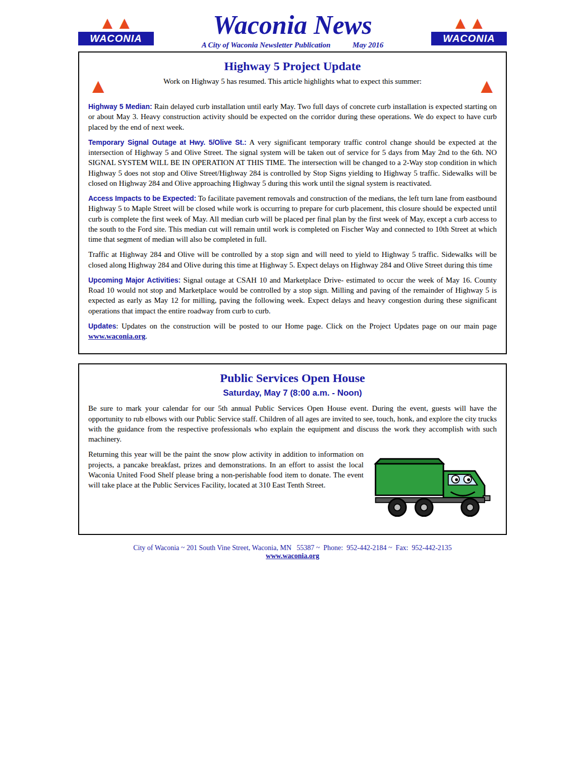▲▲
WACONIA
Waconia News
A City of Waconia Newsletter Publication May 2016
▲▲
WACONIA
Highway 5 Project Update
▲
Work on Highway 5 has resumed. This article highlights what to expect this summer:
▲
Highway 5 Median: Rain delayed curb installation until early May. Two full days of concrete curb installation is expected starting on or about May 3. Heavy construction activity should be expected on the corridor during these operations. We do expect to have curb placed by the end of next week.
Temporary Signal Outage at Hwy. 5/Olive St.: A very significant temporary traffic control change should be expected at the intersection of Highway 5 and Olive Street. The signal system will be taken out of service for 5 days from May 2nd to the 6th. NO SIGNAL SYSTEM WILL BE IN OPERATION AT THIS TIME. The intersection will be changed to a 2-Way stop condition in which Highway 5 does not stop and Olive Street/Highway 284 is controlled by Stop Signs yielding to Highway 5 traffic. Sidewalks will be closed on Highway 284 and Olive approaching Highway 5 during this work until the signal system is reactivated.
Access Impacts to be Expected: To facilitate pavement removals and construction of the medians, the left turn lane from eastbound Highway 5 to Maple Street will be closed while work is occurring to prepare for curb placement, this closure should be expected until curb is complete the first week of May. All median curb will be placed per final plan by the first week of May, except a curb access to the south to the Ford site. This median cut will remain until work is completed on Fischer Way and connected to 10th Street at which time that segment of median will also be completed in full.
Traffic at Highway 284 and Olive will be controlled by a stop sign and will need to yield to Highway 5 traffic. Sidewalks will be closed along Highway 284 and Olive during this time at Highway 5. Expect delays on Highway 284 and Olive Street during this time
Upcoming Major Activities: Signal outage at CSAH 10 and Marketplace Drive- estimated to occur the week of May 16. County Road 10 would not stop and Marketplace would be controlled by a stop sign. Milling and paving of the remainder of Highway 5 is expected as early as May 12 for milling, paving the following week. Expect delays and heavy congestion during these significant operations that impact the entire roadway from curb to curb.
Updates: Updates on the construction will be posted to our Home page. Click on the Project Updates page on our main page www.waconia.org.
Public Services Open House
Saturday, May 7 (8:00 a.m. - Noon)
Be sure to mark your calendar for our 5th annual Public Services Open House event. During the event, guests will have the opportunity to rub elbows with our Public Service staff. Children of all ages are invited to see, touch, honk, and explore the city trucks with the guidance from the respective professionals who explain the equipment and discuss the work they accomplish with such machinery.
Cartoon green dump truck
Returning this year will be the paint the snow plow activity in addition to information on projects, a pancake breakfast, prizes and demonstrations. In an effort to assist the local Waconia United Food Shelf please bring a non-perishable food item to donate. The event will take place at the Public Services Facility, located at 310 East Tenth Street.
City of Waconia ~ 201 South Vine Street, Waconia, MN 55387 ~ Phone: 952-442-2184 ~ Fax: 952-442-2135
www.waconia.org